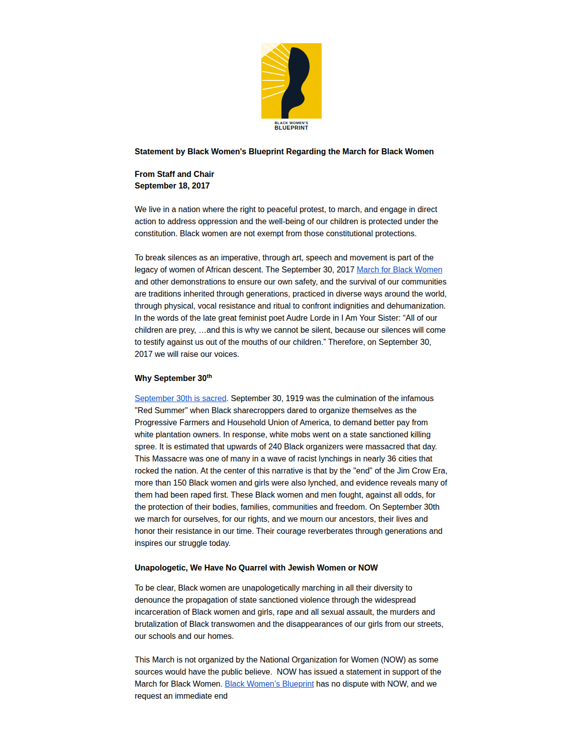BLACK WOMEN'S BLUEPRINT
Statement by Black Women's Blueprint Regarding the March for Black Women
From Staff and Chair
September 18, 2017
We live in a nation where the right to peaceful protest, to march, and engage in direct action to address oppression and the well-being of our children is protected under the constitution. Black women are not exempt from those constitutional protections.
To break silences as an imperative, through art, speech and movement is part of the legacy of women of African descent. The September 30, 2017 March for Black Women and other demonstrations to ensure our own safety, and the survival of our communities are traditions inherited through generations, practiced in diverse ways around the world, through physical, vocal resistance and ritual to confront indignities and dehumanization. In the words of the late great feminist poet Audre Lorde in I Am Your Sister: “All of our children are prey, …and this is why we cannot be silent, because our silences will come to testify against us out of the mouths of our children.” Therefore, on September 30, 2017 we will raise our voices.
Why September 30th
September 30th is sacred. September 30, 1919 was the culmination of the infamous "Red Summer" when Black sharecroppers dared to organize themselves as the Progressive Farmers and Household Union of America, to demand better pay from white plantation owners. In response, white mobs went on a state sanctioned killing spree. It is estimated that upwards of 240 Black organizers were massacred that day. This Massacre was one of many in a wave of racist lynchings in nearly 36 cities that rocked the nation. At the center of this narrative is that by the "end" of the Jim Crow Era, more than 150 Black women and girls were also lynched, and evidence reveals many of them had been raped first. These Black women and men fought, against all odds, for the protection of their bodies, families, communities and freedom. On September 30th we march for ourselves, for our rights, and we mourn our ancestors, their lives and honor their resistance in our time. Their courage reverberates through generations and inspires our struggle today.
Unapologetic, We Have No Quarrel with Jewish Women or NOW
To be clear, Black women are unapologetically marching in all their diversity to denounce the propagation of state sanctioned violence through the widespread incarceration of Black women and girls, rape and all sexual assault, the murders and brutalization of Black transwomen and the disappearances of our girls from our streets, our schools and our homes.
This March is not organized by the National Organization for Women (NOW) as some sources would have the public believe. NOW has issued a statement in support of the March for Black Women. Black Women’s Blueprint has no dispute with NOW, and we request an immediate end